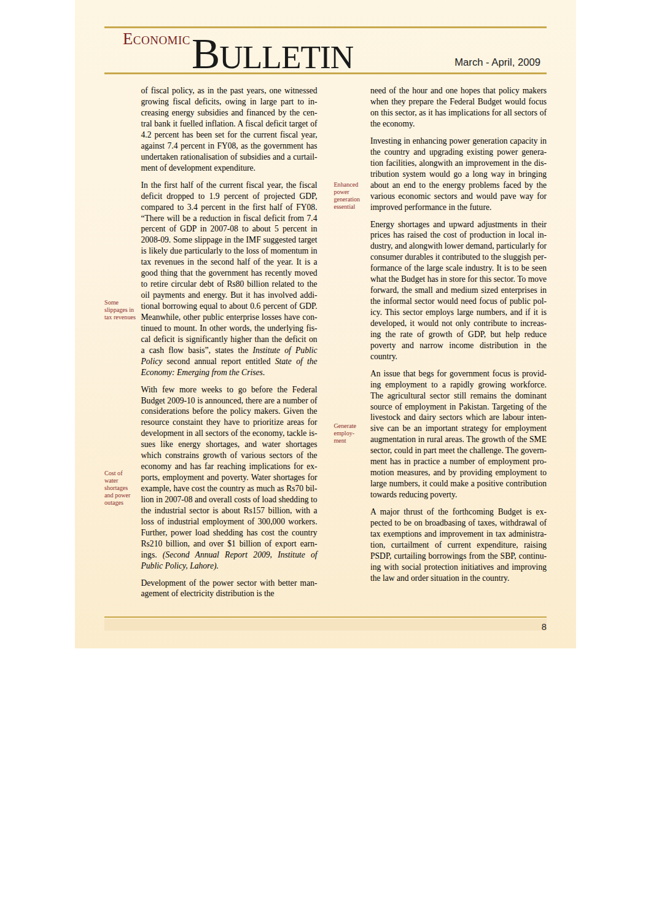Economic BULLETIN
March - April, 2009
of fiscal policy, as in the past years, one witnessed growing fiscal deficits, owing in large part to increasing energy subsidies and financed by the central bank it fuelled inflation. A fiscal deficit target of 4.2 percent has been set for the current fiscal year, against 7.4 percent in FY08, as the government has undertaken rationalisation of subsidies and a curtailment of development expenditure.
Some slippages in tax revenues
In the first half of the current fiscal year, the fiscal deficit dropped to 1.9 percent of projected GDP, compared to 3.4 percent in the first half of FY08. “There will be a reduction in fiscal deficit from 7.4 percent of GDP in 2007-08 to about 5 percent in 2008-09. Some slippage in the IMF suggested target is likely due particularly to the loss of momentum in tax revenues in the second half of the year. It is a good thing that the government has recently moved to retire circular debt of Rs80 billion related to the oil payments and energy. But it has involved additional borrowing equal to about 0.6 percent of GDP. Meanwhile, other public enterprise losses have continued to mount. In other words, the underlying fiscal deficit is significantly higher than the deficit on a cash flow basis”, states the Institute of Public Policy second annual report entitled State of the Economy: Emerging from the Crises.
Cost of water shortages and power outages
With few more weeks to go before the Federal Budget 2009-10 is announced, there are a number of considerations before the policy makers. Given the resource constaint they have to prioritize areas for development in all sectors of the economy, tackle issues like energy shortages, and water shortages which constrains growth of various sectors of the economy and has far reaching implications for exports, employment and poverty. Water shortages for example, have cost the country as much as Rs70 billion in 2007-08 and overall costs of load shedding to the industrial sector is about Rs157 billion, with a loss of industrial employment of 300,000 workers. Further, power load shedding has cost the country Rs210 billion, and over $1 billion of export earnings. (Second Annual Report 2009, Institute of Public Policy, Lahore).
Development of the power sector with better management of electricity distribution is the
need of the hour and one hopes that policy makers when they prepare the Federal Budget would focus on this sector, as it has implications for all sectors of the economy.
Enhanced power generation essential
Investing in enhancing power generation capacity in the country and upgrading existing power generation facilities, alongwith an improvement in the distribution system would go a long way in bringing about an end to the energy problems faced by the various economic sectors and would pave way for improved performance in the future.
Energy shortages and upward adjustments in their prices has raised the cost of production in local industry, and alongwith lower demand, particularly for consumer durables it contributed to the sluggish performance of the large scale industry. It is to be seen what the Budget has in store for this sector. To move forward, the small and medium sized enterprises in the informal sector would need focus of public policy. This sector employs large numbers, and if it is developed, it would not only contribute to increasing the rate of growth of GDP, but help reduce poverty and narrow income distribution in the country.
Generate employ-ment
An issue that begs for government focus is providing employment to a rapidly growing workforce. The agricultural sector still remains the dominant source of employment in Pakistan. Targeting of the livestock and dairy sectors which are labour intensive can be an important strategy for employment augmentation in rural areas. The growth of the SME sector, could in part meet the challenge. The government has in practice a number of employment promotion measures, and by providing employment to large numbers, it could make a positive contribution towards reducing poverty.
A major thrust of the forthcoming Budget is expected to be on broadbasing of taxes, withdrawal of tax exemptions and improvement in tax administration, curtailment of current expenditure, raising PSDP, curtailing borrowings from the SBP, continuing with social protection initiatives and improving the law and order situation in the country.
8